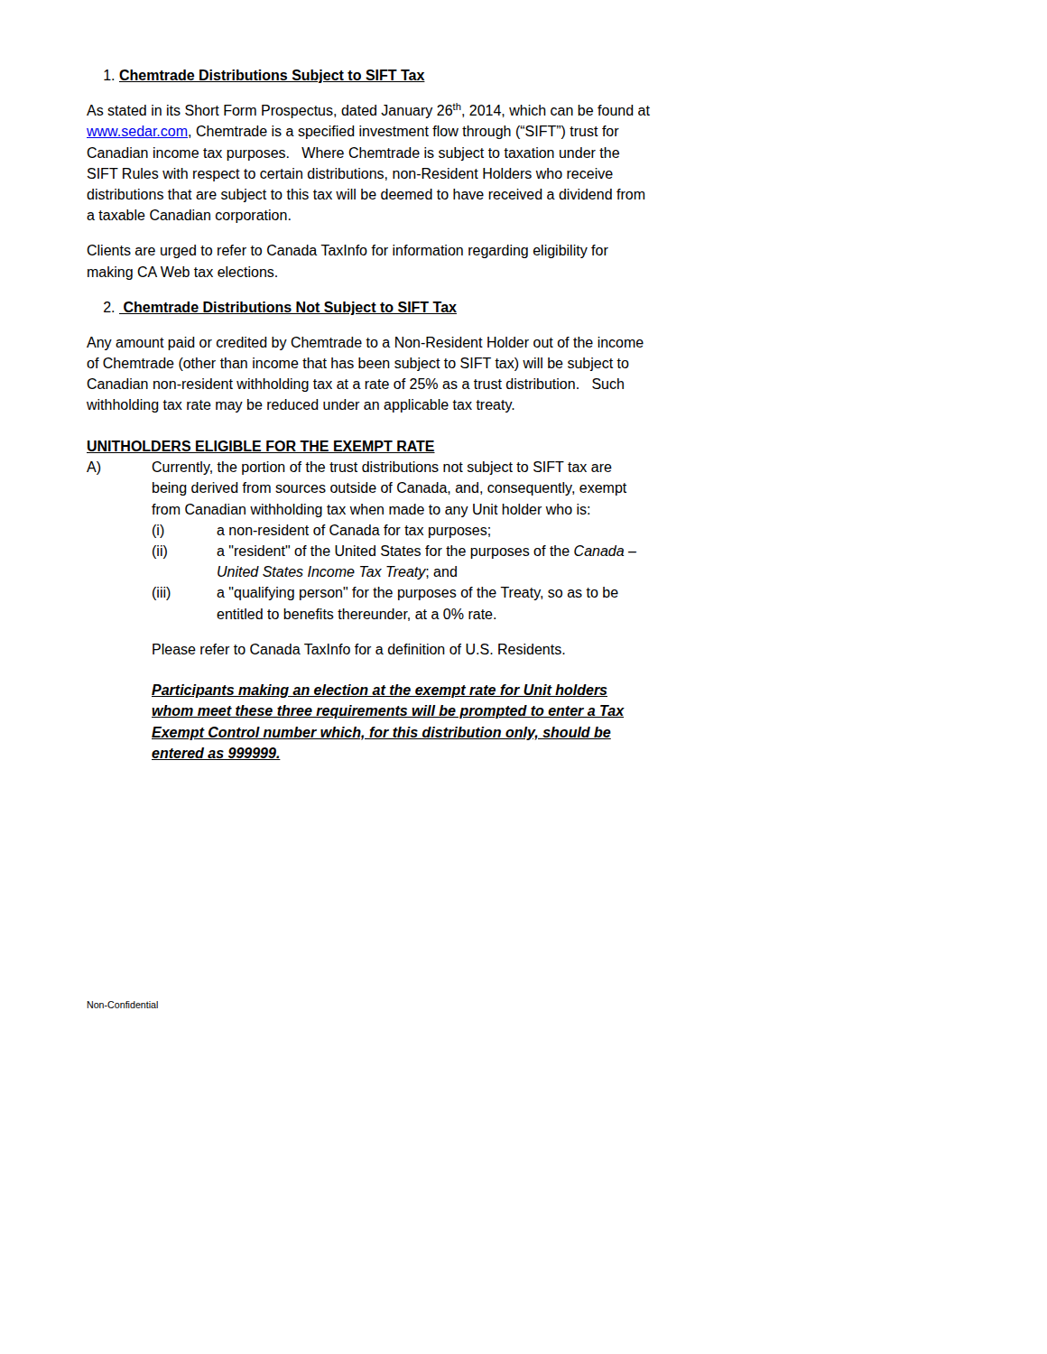Chemtrade Distributions Subject to SIFT Tax
As stated in its Short Form Prospectus, dated January 26th, 2014, which can be found at www.sedar.com, Chemtrade is a specified investment flow through (“SIFT”) trust for Canadian income tax purposes. Where Chemtrade is subject to taxation under the SIFT Rules with respect to certain distributions, non-Resident Holders who receive distributions that are subject to this tax will be deemed to have received a dividend from a taxable Canadian corporation.
Clients are urged to refer to Canada TaxInfo for information regarding eligibility for making CA Web tax elections.
Chemtrade Distributions Not Subject to SIFT Tax
Any amount paid or credited by Chemtrade to a Non-Resident Holder out of the income of Chemtrade (other than income that has been subject to SIFT tax) will be subject to Canadian non-resident withholding tax at a rate of 25% as a trust distribution. Such withholding tax rate may be reduced under an applicable tax treaty.
UNITHOLDERS ELIGIBLE FOR THE EXEMPT RATE
A) Currently, the portion of the trust distributions not subject to SIFT tax are being derived from sources outside of Canada, and, consequently, exempt from Canadian withholding tax when made to any Unit holder who is:
(i) a non-resident of Canada for tax purposes;
(ii) a "resident" of the United States for the purposes of the Canada – United States Income Tax Treaty; and
(iii) a "qualifying person" for the purposes of the Treaty, so as to be entitled to benefits thereunder, at a 0% rate.
Please refer to Canada TaxInfo for a definition of U.S. Residents.
Participants making an election at the exempt rate for Unit holders whom meet these three requirements will be prompted to enter a Tax Exempt Control number which, for this distribution only, should be entered as 999999.
Non-Confidential